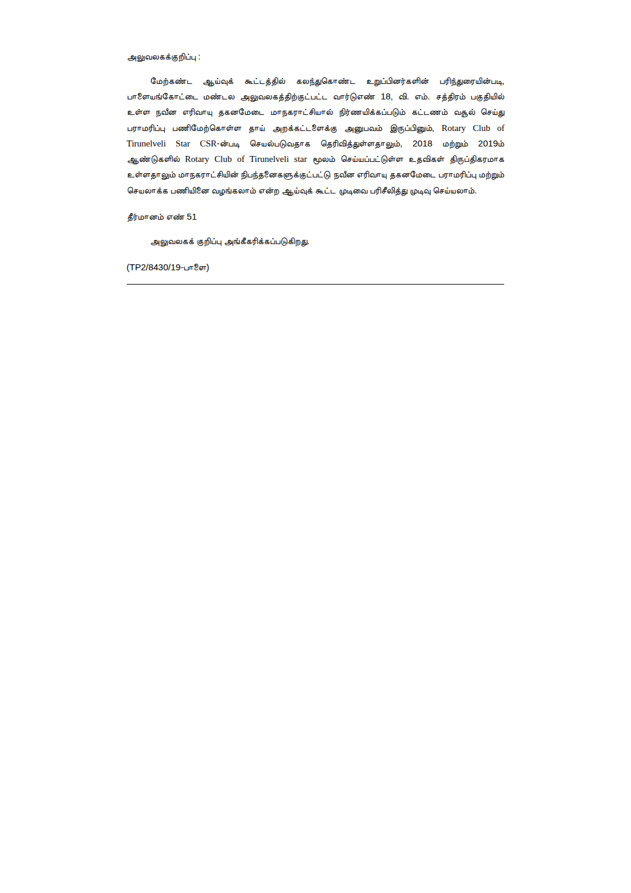அலுவலகக்குறிப்பு :
மேற்கண்ட ஆய்வுக் கூட்டத்தில் கலந்துகொண்ட உறுப்பினர்களின் பரிந்துரையின்படி, பாளையங்கோட்டை மண்டல அலுவலகத்திற்குட்பட்ட வார்டுஎண் 18, வி. எம். சத்திரம் பகுதியில் உள்ள நவீன எரிவாயு தகனமேடை மாநகராட்சியால் நிர்ணயிக்கப்படும் கட்டணம் வசூல் செய்து பராமரிப்பு பணிமேற்கொள்ள தாய் அறக்கட்டளைக்கு அனுபவம் இருப்பினும், Rotary Club of Tirunelveli Star CSR-ன்படி செயல்படுவதாக தெரிவித்துள்ளதாலும், 2018 மற்றும் 2019ம் ஆண்டுகளில் Rotary Club of Tirunelveli star மூலம் செய்யப்பட்டுள்ள உதவிகள் திருப்திகரமாக உள்ளதாலும் மாநகராட்சியின் நிபந்தனைகளுக்குட்பட்டு நவீன எரிவாயு தகனமேடை பராமரிப்பு மற்றும் செயலாக்க பணியினை வழங்கலாம் என்ற ஆய்வுக் கூட்ட முடிவை பரிசீலித்து முடிவு செய்யலாம்.
தீர்மானம் எண் 51
அலுவலகக் குறிப்பு அங்கீகரிக்கப்படுகிறது.
(TP2/8430/19-பாளை)